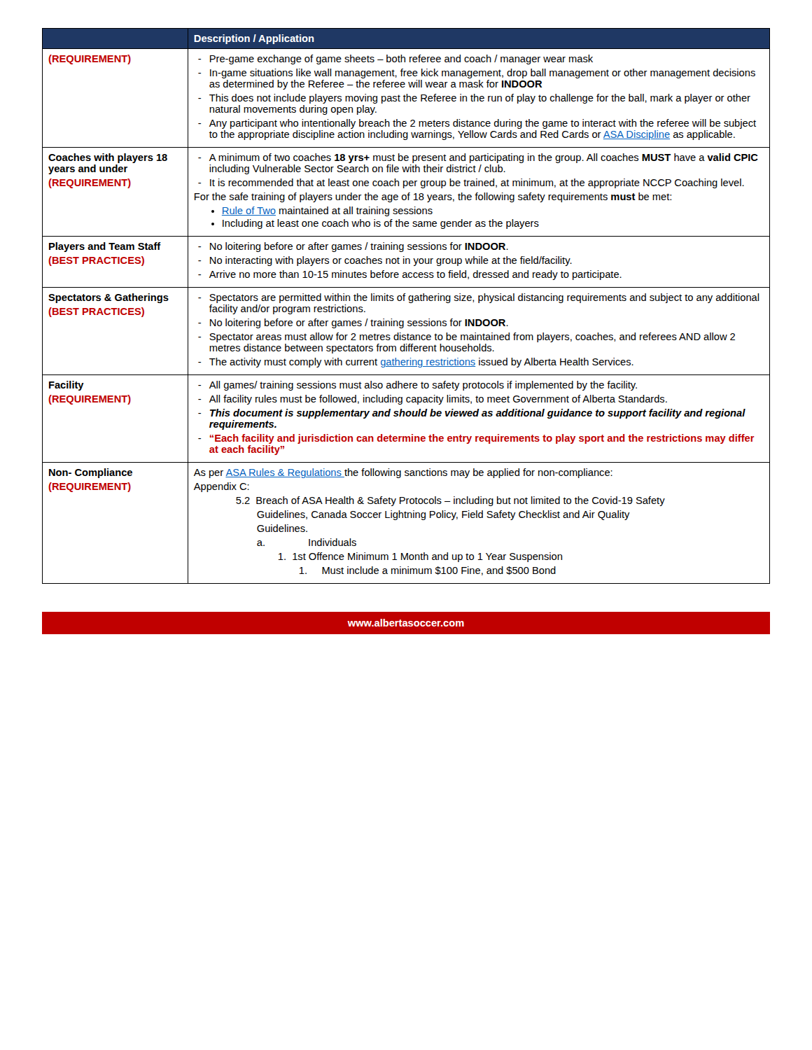| | Description / Application |
| --- | --- |
| (REQUIREMENT) | Pre-game exchange of game sheets – both referee and coach / manager wear mask In-game situations like wall management, free kick management, drop ball management or other management decisions as determined by the Referee – the referee will wear a mask for INDOOR This does not include players moving past the Referee in the run of play to challenge for the ball, mark a player or other natural movements during open play. Any participant who intentionally breach the 2 meters distance during the game to interact with the referee will be subject to the appropriate discipline action including warnings, Yellow Cards and Red Cards or ASA Discipline as applicable. |
| Coaches with players 18 years and under (REQUIREMENT) | A minimum of two coaches 18 yrs+ must be present and participating in the group. All coaches MUST have a valid CPIC including Vulnerable Sector Search on file with their district / club. It is recommended that at least one coach per group be trained, at minimum, at the appropriate NCCP Coaching level. For the safe training of players under the age of 18 years, the following safety requirements must be met: Rule of Two maintained at all training sessions Including at least one coach who is of the same gender as the players |
| Players and Team Staff (BEST PRACTICES) | No loitering before or after games / training sessions for INDOOR . No interacting with players or coaches not in your group while at the field/facility. Arrive no more than 10-15 minutes before access to field, dressed and ready to participate. |
| Spectators & Gatherings (BEST PRACTICES) | Spectators are permitted within the limits of gathering size, physical distancing requirements and subject to any additional facility and/or program restrictions. No loitering before or after games / training sessions for INDOOR . Spectator areas must allow for 2 metres distance to be maintained from players, coaches, and referees AND allow 2 metres distance between spectators from different households. The activity must comply with current gathering restrictions issued by Alberta Health Services. |
| Facility (REQUIREMENT) | All games/ training sessions must also adhere to safety protocols if implemented by the facility. All facility rules must be followed, including capacity limits, to meet Government of Alberta Standards. This document is supplementary and should be viewed as additional guidance to support facility and regional requirements. “Each facility and jurisdiction can determine the entry requirements to play sport and the restrictions may differ at each facility” |
| Non- Compliance (REQUIREMENT) | As per ASA Rules & Regulations the following sanctions may be applied for non-compliance: Appendix C: 5.2 Breach of ASA Health & Safety Protocols – including but not limited to the Covid-19 Safety Guidelines, Canada Soccer Lightning Policy, Field Safety Checklist and Air Quality Guidelines. a. Individuals 1. 1st Offence Minimum 1 Month and up to 1 Year Suspension 1. Must include a minimum $100 Fine, and $500 Bond |
www.albertasoccer.com